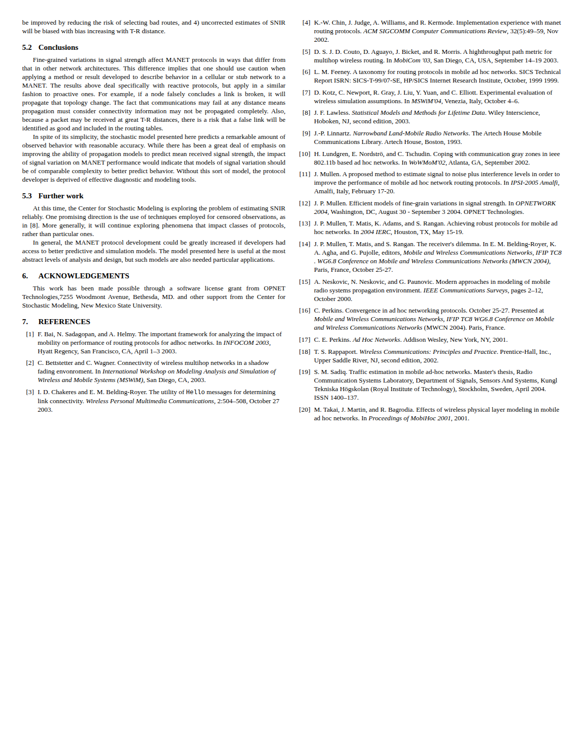be improved by reducing the risk of selecting bad routes, and 4) uncorrected estimates of SNIR will be biased with bias increasing with T-R distance.
5.2 Conclusions
Fine-grained variations in signal strength affect MANET protocols in ways that differ from that in other network architectures. This difference implies that one should use caution when applying a method or result developed to describe behavior in a cellular or stub network to a MANET. The results above deal specifically with reactive protocols, but apply in a similar fashion to proactive ones. For example, if a node falsely concludes a link is broken, it will propagate that topology change. The fact that communications may fail at any distance means propagation must consider connectivity information may not be propagated completely. Also, because a packet may be received at great T-R distances, there is a risk that a false link will be identified as good and included in the routing tables.
In spite of its simplicity, the stochastic model presented here predicts a remarkable amount of observed behavior with reasonable accuracy. While there has been a great deal of emphasis on improving the ability of propagation models to predict mean received signal strength, the impact of signal variation on MANET performance would indicate that models of signal variation should be of comparable complexity to better predict behavior. Without this sort of model, the protocol developer is deprived of effective diagnostic and modeling tools.
5.3 Further work
At this time, the Center for Stochastic Modeling is exploring the problem of estimating SNIR reliably. One promising direction is the use of techniques employed for censored observations, as in [8]. More generally, it will continue exploring phenomena that impact classes of protocols, rather than particular ones.
In general, the MANET protocol development could be greatly increased if developers had access to better predictive and simulation models. The model presented here is useful at the most abstract levels of analysis and design, but such models are also needed particular applications.
6. ACKNOWLEDGEMENTS
This work has been made possible through a software license grant from OPNET Technologies,7255 Woodmont Avenue, Bethesda, MD. and other support from the Center for Stochastic Modeling, New Mexico State University.
7. REFERENCES
[1]
F. Bai, N. Sadagopan, and A. Helmy. The important framework for analyzing the impact of mobility on performance of routing protocols for adhoc networks. In INFOCOM 2003, Hyatt Regency, San Francisco, CA, April 1–3 2003.
[2]
C. Bettstetter and C. Wagner. Connectivity of wireless multihop networks in a shadow fading envonroment. In International Workshop on Modeling Analysis and Simulation of Wireless and Mobile Systems (MSWiM), San Diego, CA, 2003.
[3]
I. D. Chakeres and E. M. Belding-Royer. The utility of Hello messages for determining link connectivity. Wireless Personal Multimedia Communications, 2:504–508, October 27 2003.
[4]
K.-W. Chin, J. Judge, A. Williams, and R. Kermode. Implementation experience with manet routing protocols. ACM SIGCOMM Computer Communications Review, 32(5):49–59, Nov 2002.
[5]
D. S. J. D. Couto, D. Aguayo, J. Bicket, and R. Morris. A highthroughput path metric for multihop wireless routing. In MobiCom '03, San Diego, CA, USA, September 14–19 2003.
[6]
L. M. Feeney. A taxonomy for routing protocols in mobile ad hoc networks. SICS Technical Report ISRN: SICS-T-99/07-SE, HP/SICS Internet Research Institute, October, 1999 1999.
[7]
D. Kotz, C. Newport, R. Gray, J. Liu, Y. Yuan, and C. Elliott. Experimental evaluation of wireless simulation assumptions. In MSWiM'04, Venezia, Italy, October 4–6.
[8]
J. F. Lawless. Statistical Models and Methods for Lifetime Data. Wiley Interscience, Hoboken, NJ, second edition, 2003.
[9]
J.-P. Linnartz. Narrowband Land-Mobile Radio Networks. The Artech House Mobile Communications Library. Artech House, Boston, 1993.
[10]
H. Lundgren, E. Nordströ, and C. Tschudin. Coping with communication gray zones in ieee 802.11b based ad hoc networks. In WoWMoM'02, Atlanta, GA, September 2002.
[11]
J. Mullen. A proposed method to estimate signal to noise plus interference levels in order to improve the performance of mobile ad hoc network routing protocols. In IPSI-2005 Amalfi, Amalfi, Italy, February 17-20.
[12]
J. P. Mullen. Efficient models of fine-grain variations in signal strength. In OPNETWORK 2004, Washington, DC, August 30 - September 3 2004. OPNET Technologies.
[13]
J. P. Mullen, T. Matis, K. Adams, and S. Rangan. Achieving robust protocols for mobile ad hoc networks. In 2004 IERC, Houston, TX, May 15-19.
[14]
J. P. Mullen, T. Matis, and S. Rangan. The receiver's dilemma. In E. M. Belding-Royer, K. A. Agha, and G. Pujolle, editors, Mobile and Wireless Communications Networks, IFIP TC8 . WG6.8 Conference on Mobile and Wireless Communications Networks (MWCN 2004), Paris, France, October 25-27.
[15]
A. Neskovic, N. Neskovic, and G. Paunovic. Modern approaches in modeling of mobile radio systems propagation environment. IEEE Communications Surveys, pages 2–12, October 2000.
[16]
C. Perkins. Convergence in ad hoc networking protocols. October 25-27. Presented at Mobile and Wireless Communications Networks, IFIP TC8 WG6.8 Conference on Mobile and Wireless Communications Networks (MWCN 2004). Paris, France.
[17]
C. E. Perkins. Ad Hoc Networks. Addison Wesley, New York, NY, 2001.
[18]
T. S. Rappaport. Wireless Communications: Principles and Practice. Prentice-Hall, Inc., Upper Saddle River, NJ, second edition, 2002.
[19]
S. M. Sadiq. Traffic estimation in mobile ad-hoc networks. Master's thesis, Radio Communication Systems Laboratory, Department of Signals, Sensors And Systems, Kungl Tekniska Högskolan (Royal Institute of Technology), Stockholm, Sweden, April 2004. ISSN 1400–137.
[20]
M. Takai, J. Martin, and R. Bagrodia. Effects of wireless physical layer modeling in mobile ad hoc networks. In Proceedings of MobiHoc 2001, 2001.